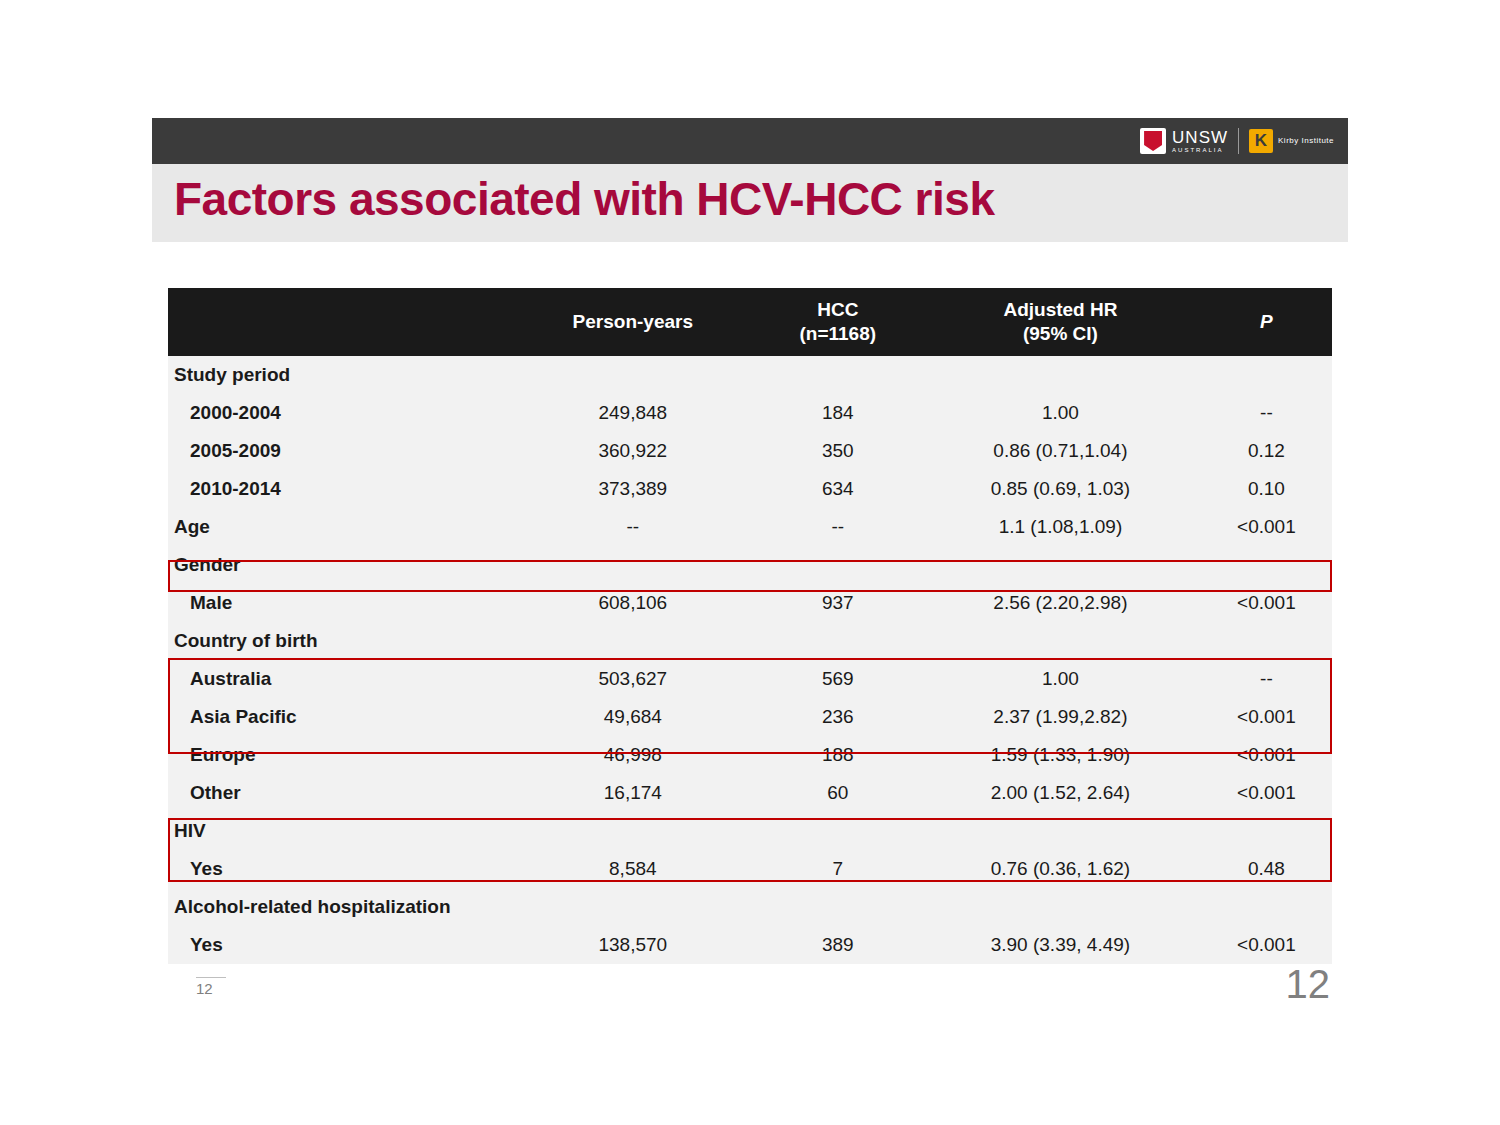UNSW
AUSTRALIA
K
Kirby Institute
Factors associated with HCV-HCC risk
| | Person-years | HCC (n=1168) | Adjusted HR (95% CI) | P |
| --- | --- | --- | --- | --- |
| Study period | | | | |
| 2000-2004 | 249,848 | 184 | 1.00 | -- |
| 2005-2009 | 360,922 | 350 | 0.86 (0.71,1.04) | 0.12 |
| 2010-2014 | 373,389 | 634 | 0.85 (0.69, 1.03) | 0.10 |
| Age | -- | -- | 1.1 (1.08,1.09) | <0.001 |
| Gender | | | | |
| Male | 608,106 | 937 | 2.56 (2.20,2.98) | <0.001 |
| Country of birth | | | | |
| Australia | 503,627 | 569 | 1.00 | -- |
| Asia Pacific | 49,684 | 236 | 2.37 (1.99,2.82) | <0.001 |
| Europe | 46,998 | 188 | 1.59 (1.33, 1.90) | <0.001 |
| Other | 16,174 | 60 | 2.00 (1.52, 2.64) | <0.001 |
| HIV | | | | |
| Yes | 8,584 | 7 | 0.76 (0.36, 1.62) | 0.48 |
| Alcohol-related hospitalization | | | | |
| Yes | 138,570 | 389 | 3.90 (3.39, 4.49) | <0.001 |
12
12